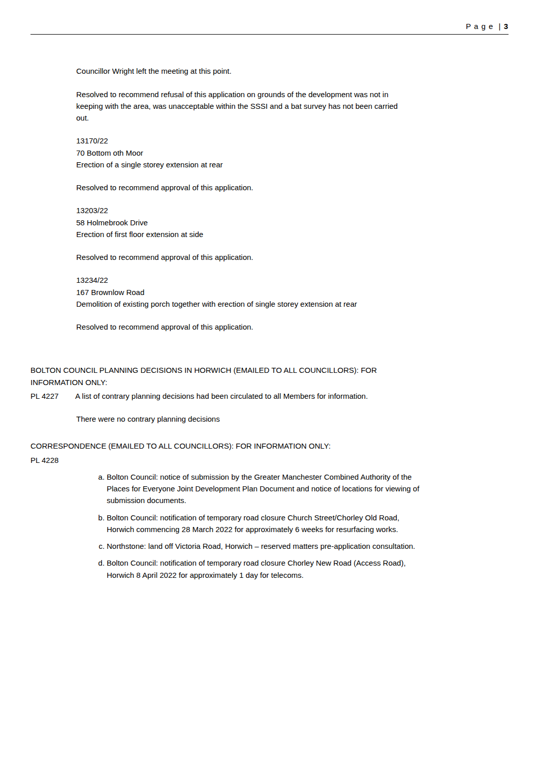P a g e | 3
Councillor Wright left the meeting at this point.
Resolved to recommend refusal of this application on grounds of the development was not in keeping with the area, was unacceptable within the SSSI and a bat survey has not been carried out.
13170/22
70 Bottom oth Moor
Erection of a single storey extension at rear
Resolved to recommend approval of this application.
13203/22
58 Holmebrook Drive
Erection of first floor extension at side
Resolved to recommend approval of this application.
13234/22
167 Brownlow Road
Demolition of existing porch together with erection of single storey extension at rear
Resolved to recommend approval of this application.
BOLTON COUNCIL PLANNING DECISIONS IN HORWICH (EMAILED TO ALL COUNCILLORS): FOR INFORMATION ONLY:
PL 4227
A list of contrary planning decisions had been circulated to all Members for information.
There were no contrary planning decisions
CORRESPONDENCE (EMAILED TO ALL COUNCILLORS): FOR INFORMATION ONLY:
PL 4228
Bolton Council: notice of submission by the Greater Manchester Combined Authority of the Places for Everyone Joint Development Plan Document and notice of locations for viewing of submission documents.
Bolton Council: notification of temporary road closure Church Street/Chorley Old Road, Horwich commencing 28 March 2022 for approximately 6 weeks for resurfacing works.
Northstone: land off Victoria Road, Horwich – reserved matters pre-application consultation.
Bolton Council: notification of temporary road closure Chorley New Road (Access Road), Horwich 8 April 2022 for approximately 1 day for telecoms.